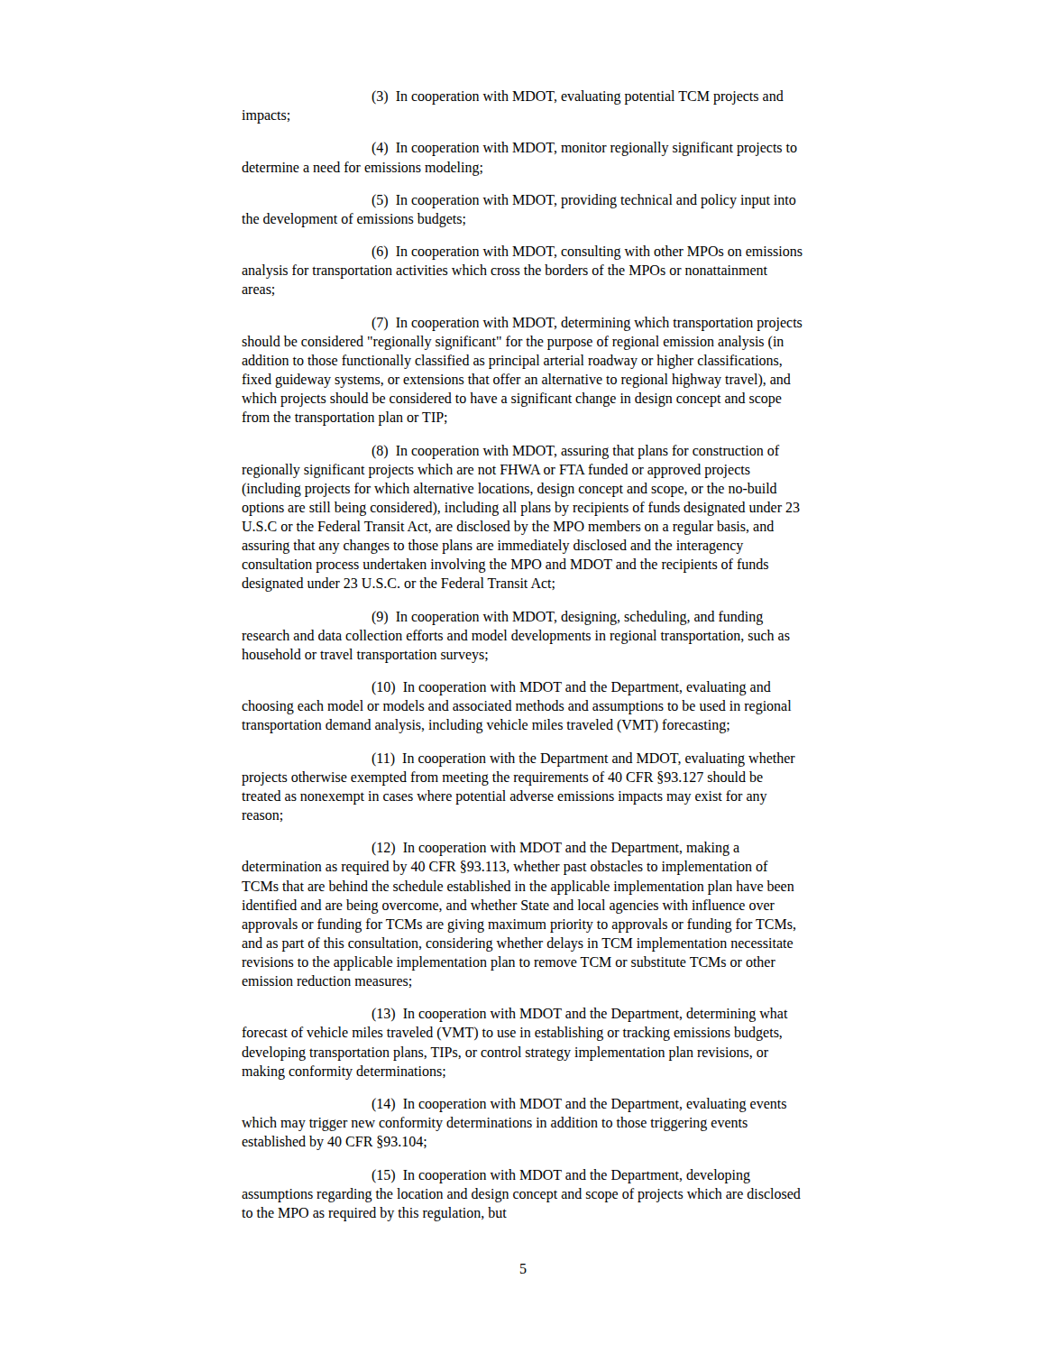(3) In cooperation with MDOT, evaluating potential TCM projects and impacts;
(4) In cooperation with MDOT, monitor regionally significant projects to determine a need for emissions modeling;
(5) In cooperation with MDOT, providing technical and policy input into the development of emissions budgets;
(6) In cooperation with MDOT, consulting with other MPOs on emissions analysis for transportation activities which cross the borders of the MPOs or nonattainment areas;
(7) In cooperation with MDOT, determining which transportation projects should be considered "regionally significant" for the purpose of regional emission analysis (in addition to those functionally classified as principal arterial roadway or higher classifications, fixed guideway systems, or extensions that offer an alternative to regional highway travel), and which projects should be considered to have a significant change in design concept and scope from the transportation plan or TIP;
(8) In cooperation with MDOT, assuring that plans for construction of regionally significant projects which are not FHWA or FTA funded or approved projects (including projects for which alternative locations, design concept and scope, or the no-build options are still being considered), including all plans by recipients of funds designated under 23 U.S.C or the Federal Transit Act, are disclosed by the MPO members on a regular basis, and assuring that any changes to those plans are immediately disclosed and the interagency consultation process undertaken involving the MPO and MDOT and the recipients of funds designated under 23 U.S.C. or the Federal Transit Act;
(9) In cooperation with MDOT, designing, scheduling, and funding research and data collection efforts and model developments in regional transportation, such as household or travel transportation surveys;
(10) In cooperation with MDOT and the Department, evaluating and choosing each model or models and associated methods and assumptions to be used in regional transportation demand analysis, including vehicle miles traveled (VMT) forecasting;
(11) In cooperation with the Department and MDOT, evaluating whether projects otherwise exempted from meeting the requirements of 40 CFR §93.127 should be treated as nonexempt in cases where potential adverse emissions impacts may exist for any reason;
(12) In cooperation with MDOT and the Department, making a determination as required by 40 CFR §93.113, whether past obstacles to implementation of TCMs that are behind the schedule established in the applicable implementation plan have been identified and are being overcome, and whether State and local agencies with influence over approvals or funding for TCMs are giving maximum priority to approvals or funding for TCMs, and as part of this consultation, considering whether delays in TCM implementation necessitate revisions to the applicable implementation plan to remove TCM or substitute TCMs or other emission reduction measures;
(13) In cooperation with MDOT and the Department, determining what forecast of vehicle miles traveled (VMT) to use in establishing or tracking emissions budgets, developing transportation plans, TIPs, or control strategy implementation plan revisions, or making conformity determinations;
(14) In cooperation with MDOT and the Department, evaluating events which may trigger new conformity determinations in addition to those triggering events established by 40 CFR §93.104;
(15) In cooperation with MDOT and the Department, developing assumptions regarding the location and design concept and scope of projects which are disclosed to the MPO as required by this regulation, but
5